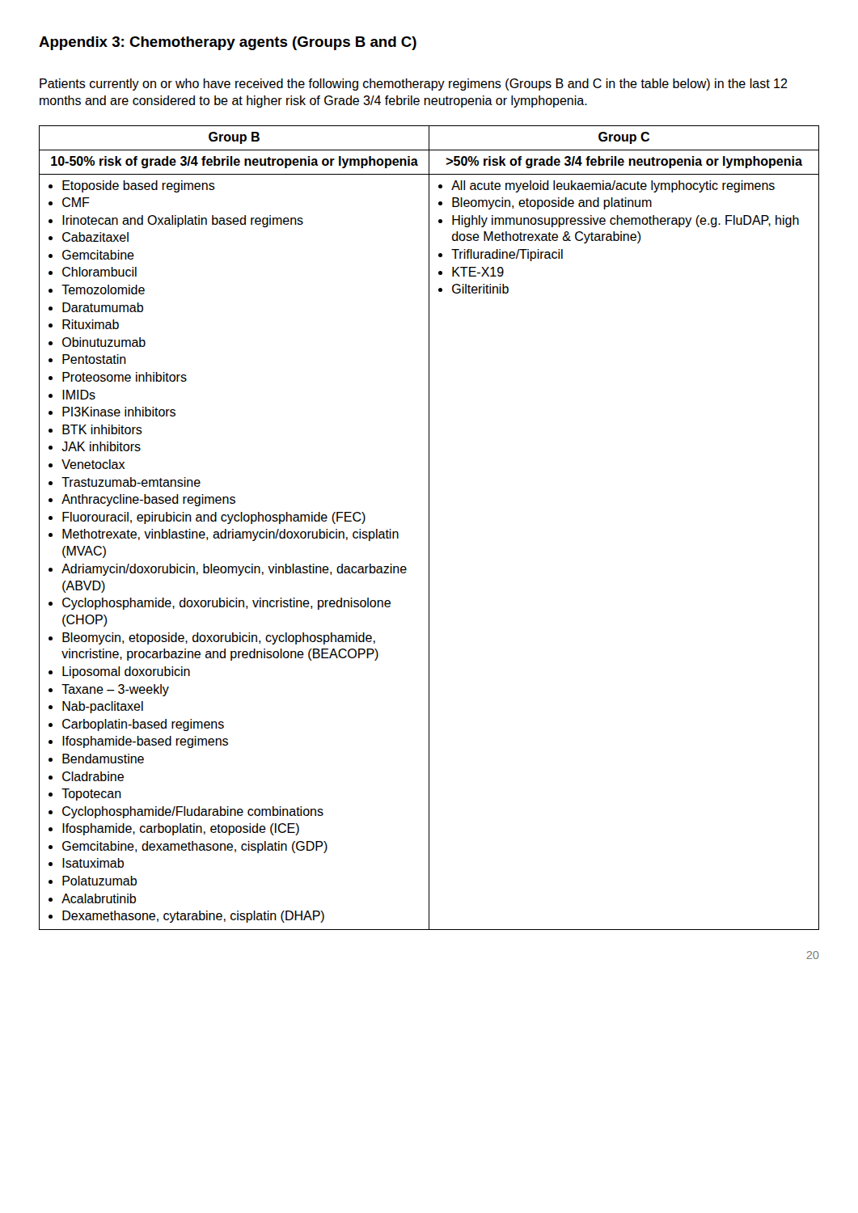Appendix 3: Chemotherapy agents (Groups B and C)
Patients currently on or who have received the following chemotherapy regimens (Groups B and C in the table below) in the last 12 months and are considered to be at higher risk of Grade 3/4 febrile neutropenia or lymphopenia.
| Group B | Group C |
| --- | --- |
| 10-50% risk of grade 3/4 febrile neutropenia or lymphopenia | >50% risk of grade 3/4 febrile neutropenia or lymphopenia |
| Etoposide based regimens CMF Irinotecan and Oxaliplatin based regimens Cabazitaxel Gemcitabine Chlorambucil Temozolomide Daratumumab Rituximab Obinutuzumab Pentostatin Proteosome inhibitors IMIDs PI3Kinase inhibitors BTK inhibitors JAK inhibitors Venetoclax Trastuzumab-emtansine Anthracycline-based regimens Fluorouracil, epirubicin and cyclophosphamide (FEC) Methotrexate, vinblastine, adriamycin/doxorubicin, cisplatin (MVAC) Adriamycin/doxorubicin, bleomycin, vinblastine, dacarbazine (ABVD) Cyclophosphamide, doxorubicin, vincristine, prednisolone (CHOP) Bleomycin, etoposide, doxorubicin, cyclophosphamide, vincristine, procarbazine and prednisolone (BEACOPP) Liposomal doxorubicin Taxane – 3-weekly Nab-paclitaxel Carboplatin-based regimens Ifosphamide-based regimens Bendamustine Cladrabine Topotecan Cyclophosphamide/Fludarabine combinations Ifosphamide, carboplatin, etoposide (ICE) Gemcitabine, dexamethasone, cisplatin (GDP) Isatuximab Polatuzumab Acalabrutinib Dexamethasone, cytarabine, cisplatin (DHAP) | All acute myeloid leukaemia/acute lymphocytic regimens Bleomycin, etoposide and platinum Highly immunosuppressive chemotherapy (e.g. FluDAP, high dose Methotrexate & Cytarabine) Trifluradine/Tipiracil KTE-X19 Gilteritinib |
20